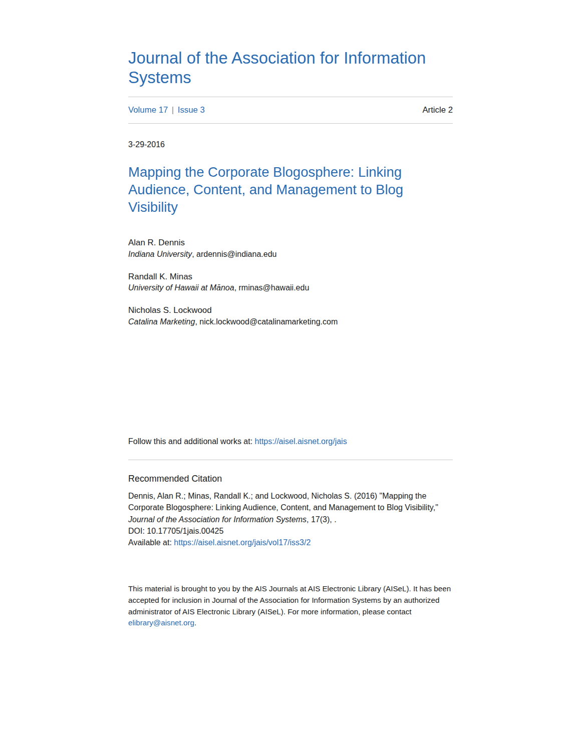Journal of the Association for Information Systems
Volume 17|Issue 3
Article 2
3-29-2016
Mapping the Corporate Blogosphere: Linking Audience, Content, and Management to Blog Visibility
Alan R. Dennis Indiana University, ardennis@indiana.edu
Randall K. Minas University of Hawaii at Mānoa, rminas@hawaii.edu
Nicholas S. Lockwood Catalina Marketing, nick.lockwood@catalinamarketing.com
Follow this and additional works at: https://aisel.aisnet.org/jais
Recommended Citation
Dennis, Alan R.; Minas, Randall K.; and Lockwood, Nicholas S. (2016) "Mapping the Corporate Blogosphere: Linking Audience, Content, and Management to Blog Visibility," Journal of the Association for Information Systems, 17(3), .
DOI: 10.17705/1jais.00425
Available at: https://aisel.aisnet.org/jais/vol17/iss3/2
This material is brought to you by the AIS Journals at AIS Electronic Library (AISeL). It has been accepted for inclusion in Journal of the Association for Information Systems by an authorized administrator of AIS Electronic Library (AISeL). For more information, please contact elibrary@aisnet.org.